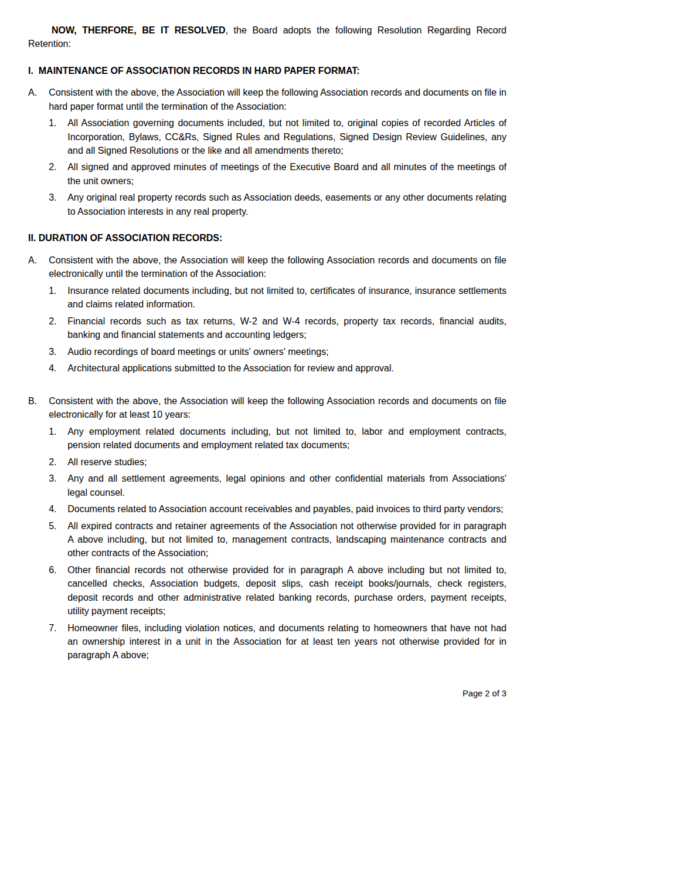NOW, THERFORE, BE IT RESOLVED, the Board adopts the following Resolution Regarding Record Retention:
I. MAINTENANCE OF ASSOCIATION RECORDS IN HARD PAPER FORMAT:
A. Consistent with the above, the Association will keep the following Association records and documents on file in hard paper format until the termination of the Association:
1. All Association governing documents included, but not limited to, original copies of recorded Articles of Incorporation, Bylaws, CC&Rs, Signed Rules and Regulations, Signed Design Review Guidelines, any and all Signed Resolutions or the like and all amendments thereto;
2. All signed and approved minutes of meetings of the Executive Board and all minutes of the meetings of the unit owners;
3. Any original real property records such as Association deeds, easements or any other documents relating to Association interests in any real property.
II. DURATION OF ASSOCIATION RECORDS:
A. Consistent with the above, the Association will keep the following Association records and documents on file electronically until the termination of the Association:
1. Insurance related documents including, but not limited to, certificates of insurance, insurance settlements and claims related information.
2. Financial records such as tax returns, W-2 and W-4 records, property tax records, financial audits, banking and financial statements and accounting ledgers;
3. Audio recordings of board meetings or units' owners' meetings;
4. Architectural applications submitted to the Association for review and approval.
B. Consistent with the above, the Association will keep the following Association records and documents on file electronically for at least 10 years:
1. Any employment related documents including, but not limited to, labor and employment contracts, pension related documents and employment related tax documents;
2. All reserve studies;
3. Any and all settlement agreements, legal opinions and other confidential materials from Associations' legal counsel.
4. Documents related to Association account receivables and payables, paid invoices to third party vendors;
5. All expired contracts and retainer agreements of the Association not otherwise provided for in paragraph A above including, but not limited to, management contracts, landscaping maintenance contracts and other contracts of the Association;
6. Other financial records not otherwise provided for in paragraph A above including but not limited to, cancelled checks, Association budgets, deposit slips, cash receipt books/journals, check registers, deposit records and other administrative related banking records, purchase orders, payment receipts, utility payment receipts;
7. Homeowner files, including violation notices, and documents relating to homeowners that have not had an ownership interest in a unit in the Association for at least ten years not otherwise provided for in paragraph A above;
Page 2 of 3